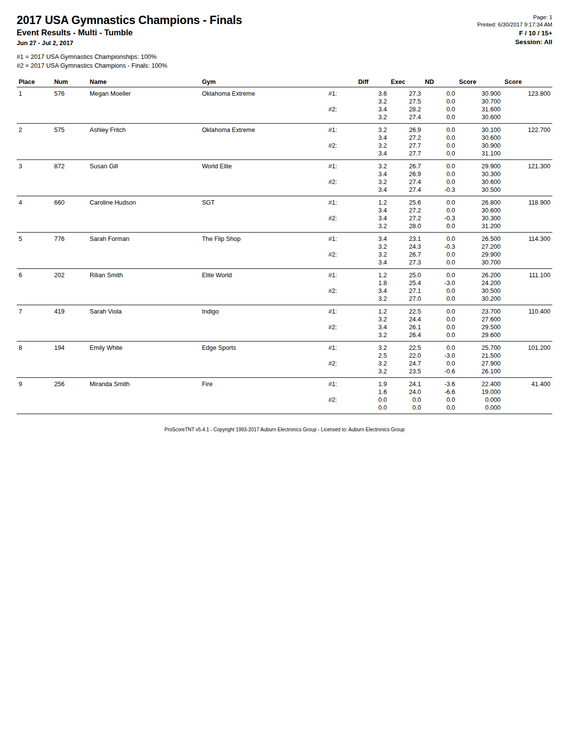Page: 1
Printed: 6/30/2017 9:17:34 AM
F / 10 / 15+
Session: All
2017 USA Gymnastics Champions - Finals
Event Results - Multi - Tumble
Jun 27 - Jul 2, 2017
#1 = 2017 USA Gymnastics Championships: 100%
#2 = 2017 USA Gymnastics Champions - Finals: 100%
| Place | Num | Name | Gym | | Diff | Exec | ND | Score | Score |
| --- | --- | --- | --- | --- | --- | --- | --- | --- | --- |
| 1 | 576 | Megan Moeller | Oklahoma Extreme | #1: | 3.6 | 27.3 | 0.0 | 30.900 | 123.800 |
| | | | | | 3.2 | 27.5 | 0.0 | 30.700 | |
| | | | | #2: | 3.4 | 28.2 | 0.0 | 31.600 | |
| | | | | | 3.2 | 27.4 | 0.0 | 30.600 | |
| 2 | 575 | Ashley Fritch | Oklahoma Extreme | #1: | 3.2 | 26.9 | 0.0 | 30.100 | 122.700 |
| | | | | | 3.4 | 27.2 | 0.0 | 30.600 | |
| | | | | #2: | 3.2 | 27.7 | 0.0 | 30.900 | |
| | | | | | 3.4 | 27.7 | 0.0 | 31.100 | |
| 3 | 872 | Susan Gill | World Elite | #1: | 3.2 | 26.7 | 0.0 | 29.900 | 121.300 |
| | | | | | 3.4 | 26.9 | 0.0 | 30.300 | |
| | | | | #2: | 3.2 | 27.4 | 0.0 | 30.600 | |
| | | | | | 3.4 | 27.4 | -0.3 | 30.500 | |
| 4 | 660 | Caroline Hudson | SGT | #1: | 1.2 | 25.6 | 0.0 | 26.800 | 118.900 |
| | | | | | 3.4 | 27.2 | 0.0 | 30.600 | |
| | | | | #2: | 3.4 | 27.2 | -0.3 | 30.300 | |
| | | | | | 3.2 | 28.0 | 0.0 | 31.200 | |
| 5 | 776 | Sarah Forman | The Flip Shop | #1: | 3.4 | 23.1 | 0.0 | 26.500 | 114.300 |
| | | | | | 3.2 | 24.3 | -0.3 | 27.200 | |
| | | | | #2: | 3.2 | 26.7 | 0.0 | 29.900 | |
| | | | | | 3.4 | 27.3 | 0.0 | 30.700 | |
| 6 | 202 | Rilian Smith | Elite World | #1: | 1.2 | 25.0 | 0.0 | 26.200 | 111.100 |
| | | | | | 1.8 | 25.4 | -3.0 | 24.200 | |
| | | | | #2: | 3.4 | 27.1 | 0.0 | 30.500 | |
| | | | | | 3.2 | 27.0 | 0.0 | 30.200 | |
| 7 | 419 | Sarah Viola | Indigo | #1: | 1.2 | 22.5 | 0.0 | 23.700 | 110.400 |
| | | | | | 3.2 | 24.4 | 0.0 | 27.600 | |
| | | | | #2: | 3.4 | 26.1 | 0.0 | 29.500 | |
| | | | | | 3.2 | 26.4 | 0.0 | 29.600 | |
| 8 | 194 | Emily White | Edge Sports | #1: | 3.2 | 22.5 | 0.0 | 25.700 | 101.200 |
| | | | | | 2.5 | 22.0 | -3.0 | 21.500 | |
| | | | | #2: | 3.2 | 24.7 | 0.0 | 27.900 | |
| | | | | | 3.2 | 23.5 | -0.6 | 26.100 | |
| 9 | 256 | Miranda Smith | Fire | #1: | 1.9 | 24.1 | -3.6 | 22.400 | 41.400 |
| | | | | | 1.6 | 24.0 | -6.6 | 19.000 | |
| | | | | #2: | 0.0 | 0.0 | 0.0 | 0.000 | |
| | | | | | 0.0 | 0.0 | 0.0 | 0.000 | |
ProScoreTNT v5.4.1 - Copyright 1993-2017 Auburn Electronics Group - Licensed to: Auburn Electronics Group